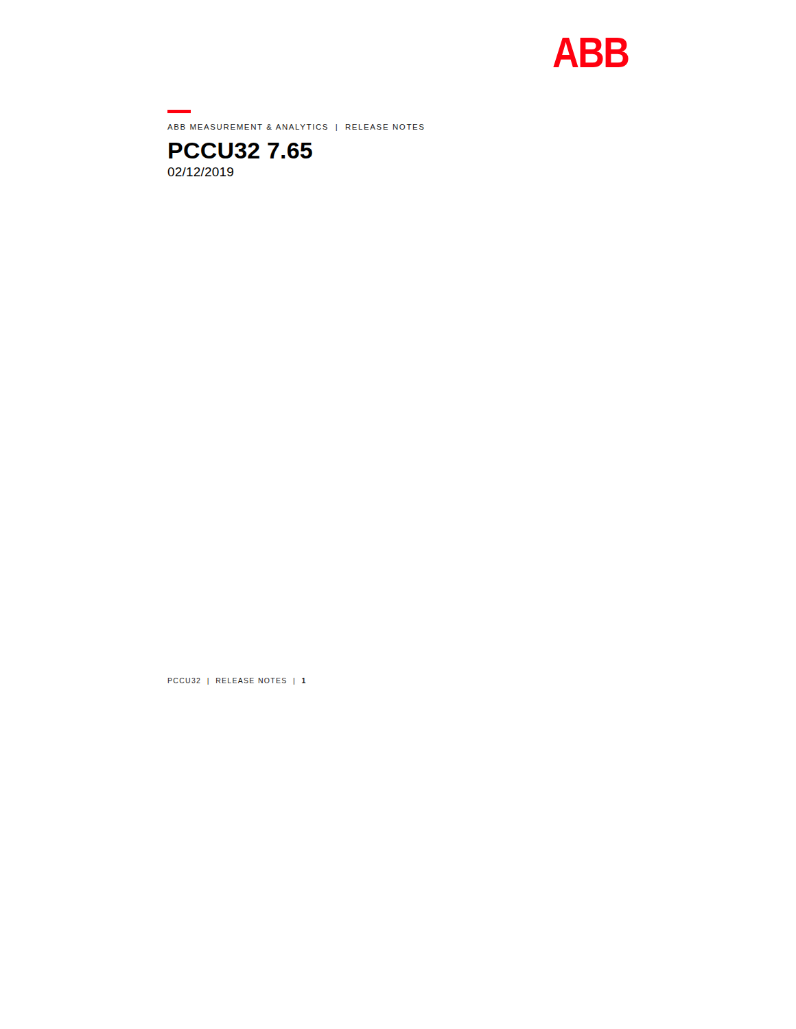ABB
ABB Measurement & Analytics | Release Notes
PCCU32 7.65
02/12/2019
PCCU32 | RELEASE NOTES | 1